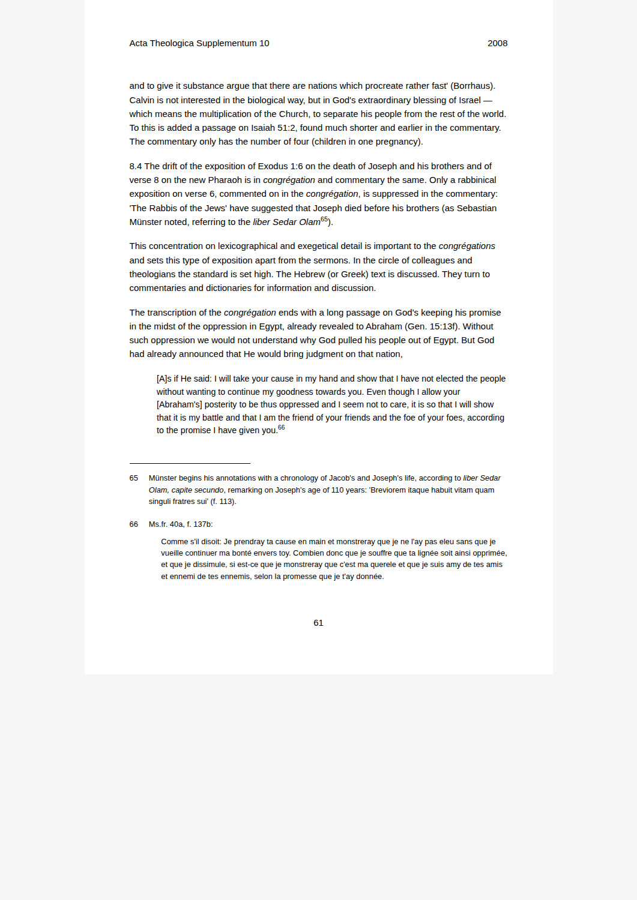Acta Theologica Supplementum 10 2008
and to give it substance argue that there are nations which procreate rather fast' (Borrhaus). Calvin is not interested in the biological way, but in God's extraordinary blessing of Israel — which means the multiplication of the Church, to separate his people from the rest of the world. To this is added a passage on Isaiah 51:2, found much shorter and earlier in the commentary. The commentary only has the number of four (children in one pregnancy).
8.4 The drift of the exposition of Exodus 1:6 on the death of Joseph and his brothers and of verse 8 on the new Pharaoh is in congrégation and commentary the same. Only a rabbinical exposition on verse 6, commented on in the congrégation, is suppressed in the commentary: 'The Rabbis of the Jews' have suggested that Joseph died before his brothers (as Sebastian Münster noted, referring to the liber Sedar Olam65).
This concentration on lexicographical and exegetical detail is important to the congrégations and sets this type of exposition apart from the sermons. In the circle of colleagues and theologians the standard is set high. The Hebrew (or Greek) text is discussed. They turn to commentaries and dictionaries for information and discussion.
The transcription of the congrégation ends with a long passage on God's keeping his promise in the midst of the oppression in Egypt, already revealed to Abraham (Gen. 15:13f). Without such oppression we would not understand why God pulled his people out of Egypt. But God had already announced that He would bring judgment on that nation,
[A]s if He said: I will take your cause in my hand and show that I have not elected the people without wanting to continue my goodness towards you. Even though I allow your [Abraham's] posterity to be thus oppressed and I seem not to care, it is so that I will show that it is my battle and that I am the friend of your friends and the foe of your foes, according to the promise I have given you.66
65
Münster begins his annotations with a chronology of Jacob's and Joseph's life, according to liber Sedar Olam, capite secundo, remarking on Joseph's age of 110 years: 'Breviorem itaque habuit vitam quam singuli fratres sui' (f. 113).
66
Ms.fr. 40a, f. 137b:
Comme s'il disoit: Je prendray ta cause en main et monstreray que je ne l'ay pas eleu sans que je vueille continuer ma bonté envers toy. Combien donc que je souffre que ta lignée soit ainsi opprimée, et que je dissimule, si est-ce que je monstreray que c'est ma querele et que je suis amy de tes amis et ennemi de tes ennemis, selon la promesse que je t'ay donnée.
61